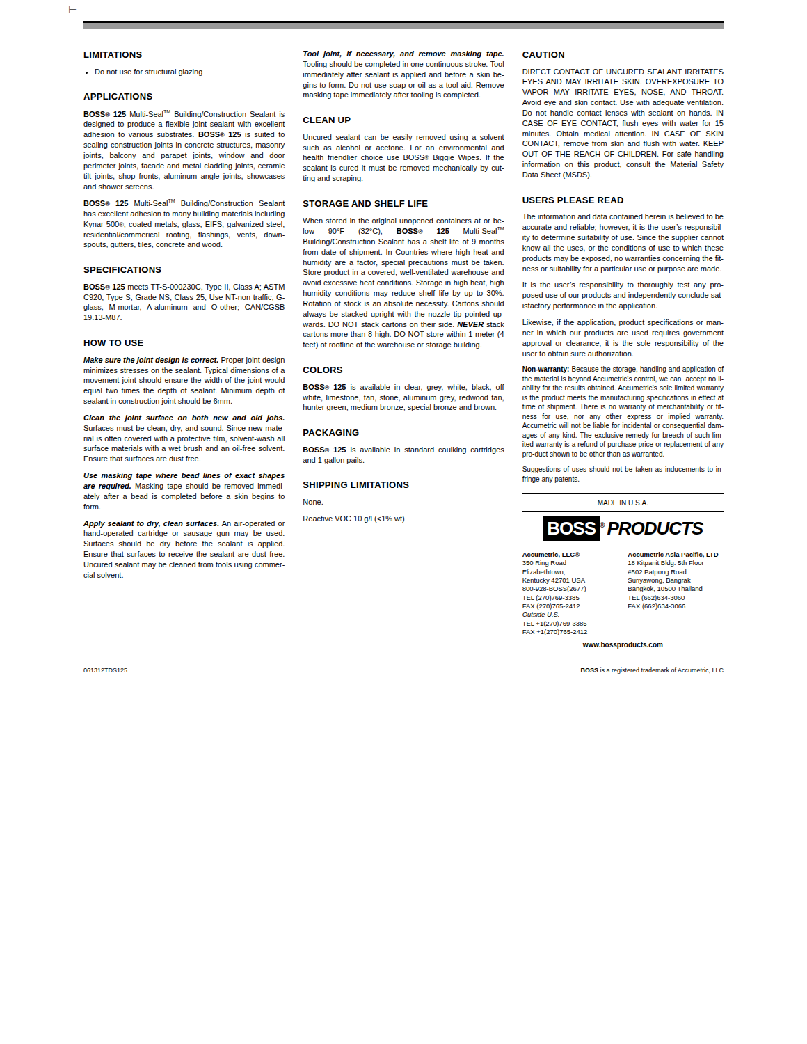⊢
LIMITATIONS
Do not use for structural glazing
APPLICATIONS
BOSS® 125 Multi-SealTM Building/Construction Sealant is designed to produce a flexible joint sealant with excellent adhesion to various substrates. BOSS® 125 is suited to sealing construction joints in concrete structures, masonry joints, balcony and parapet joints, window and door perimeter joints, facade and metal cladding joints, ceramic tilt joints, shop fronts, aluminum angle joints, showcases and shower screens.
BOSS® 125 Multi-SealTM Building/Construction Sealant has excellent adhesion to many building materials including Kynar 500®, coated metals, glass, EIFS, galvanized steel, residential/commerical roofing, flashings, vents, downspouts, gutters, tiles, concrete and wood.
SPECIFICATIONS
BOSS® 125 meets TT-S-000230C, Type II, Class A; ASTM C920, Type S, Grade NS, Class 25, Use NT-non traffic, G-glass, M-mortar, A-aluminum and O-other; CAN/CGSB 19.13-M87.
HOW TO USE
Make sure the joint design is correct. Proper joint design minimizes stresses on the sealant. Typical dimensions of a movement joint should ensure the width of the joint would equal two times the depth of sealant. Minimum depth of sealant in construction joint should be 6mm.
Clean the joint surface on both new and old jobs. Surfaces must be clean, dry, and sound. Since new material is often covered with a protective film, solvent-wash all surface materials with a wet brush and an oil-free solvent. Ensure that surfaces are dust free.
Use masking tape where bead lines of exact shapes are required. Masking tape should be removed immediately after a bead is completed before a skin begins to form.
Apply sealant to dry, clean surfaces. An air-operated or hand-operated cartridge or sausage gun may be used. Surfaces should be dry before the sealant is applied. Ensure that surfaces to receive the sealant are dust free. Uncured sealant may be cleaned from tools using commercial solvent.
Tool joint, if necessary, and remove masking tape. Tooling should be completed in one continuous stroke. Tool immediately after sealant is applied and before a skin begins to form. Do not use soap or oil as a tool aid. Remove masking tape immediately after tooling is completed.
CLEAN UP
Uncured sealant can be easily removed using a solvent such as alcohol or acetone. For an environmental and health friendlier choice use BOSS® Biggie Wipes. If the sealant is cured it must be removed mechanically by cutting and scraping.
STORAGE AND SHELF LIFE
When stored in the original unopened containers at or below 90°F (32°C), BOSS® 125 Multi-SealTM Building/Construction Sealant has a shelf life of 9 months from date of shipment. In Countries where high heat and humidity are a factor, special precautions must be taken. Store product in a covered, well-ventilated warehouse and avoid excessive heat conditions. Storage in high heat, high humidity conditions may reduce shelf life by up to 30%. Rotation of stock is an absolute necessity. Cartons should always be stacked upright with the nozzle tip pointed upwards. DO NOT stack cartons on their side. NEVER stack cartons more than 8 high. DO NOT store within 1 meter (4 feet) of roofline of the warehouse or storage building.
COLORS
BOSS® 125 is available in clear, grey, white, black, off white, limestone, tan, stone, aluminum grey, redwood tan, hunter green, medium bronze, special bronze and brown.
PACKAGING
BOSS® 125 is available in standard caulking cartridges and 1 gallon pails.
SHIPPING LIMITATIONS
None.
Reactive VOC 10 g/l (<1% wt)
CAUTION
DIRECT CONTACT OF UNCURED SEALANT IRRITATES EYES AND MAY IRRITATE SKIN. OVEREXPOSURE TO VAPOR MAY IRRITATE EYES, NOSE, AND THROAT. Avoid eye and skin contact. Use with adequate ventilation. Do not handle contact lenses with sealant on hands. IN CASE OF EYE CONTACT, flush eyes with water for 15 minutes. Obtain medical attention. IN CASE OF SKIN CONTACT, remove from skin and flush with water. KEEP OUT OF THE REACH OF CHILDREN. For safe handling information on this product, consult the Material Safety Data Sheet (MSDS).
USERS PLEASE READ
The information and data contained herein is believed to be accurate and reliable; however, it is the user’s responsibility to determine suitability of use. Since the supplier cannot know all the uses, or the conditions of use to which these products may be exposed, no warranties concerning the fitness or suitability for a particular use or purpose are made.
It is the user’s responsibility to thoroughly test any proposed use of our products and independently conclude satisfactory performance in the application.
Likewise, if the application, product specifications or manner in which our products are used requires government approval or clearance, it is the sole responsibility of the user to obtain sure authorization.
Non-warranty: Because the storage, handling and application of the material is beyond Accumetric’s control, we can accept no liability for the results obtained. Accumetric’s sole limited warranty is the product meets the manufacturing specifications in effect at time of shipment. There is no warranty of merchantability or fitness for use, nor any other express or implied warranty. Accumetric will not be liable for incidental or consequential damages of any kind. The exclusive remedy for breach of such limited warranty is a refund of purchase price or replacement of any pro-duct shown to be other than as warranted.
Suggestions of uses should not be taken as inducements to infringe any patents.
MADE IN U.S.A.
BOSS®PRODUCTS
Accumetric, LLC®
350 Ring Road
Elizabethtown,
Kentucky 42701 USA
800-928-BOSS(2677)
TEL (270)769-3385
FAX (270)765-2412
Outside U.S.
TEL +1(270)769-3385
FAX +1(270)765-2412
Accumetric Asia Pacific, LTD
18 Kitpanit Bldg. 5th Floor
#502 Patpong Road
Suriyawong, Bangrak
Bangkok, 10500 Thailand
TEL (662)634-3060
FAX (662)634-3066
www.bossproducts.com
061312TDS125
BOSS is a registered trademark of Accumetric, LLC